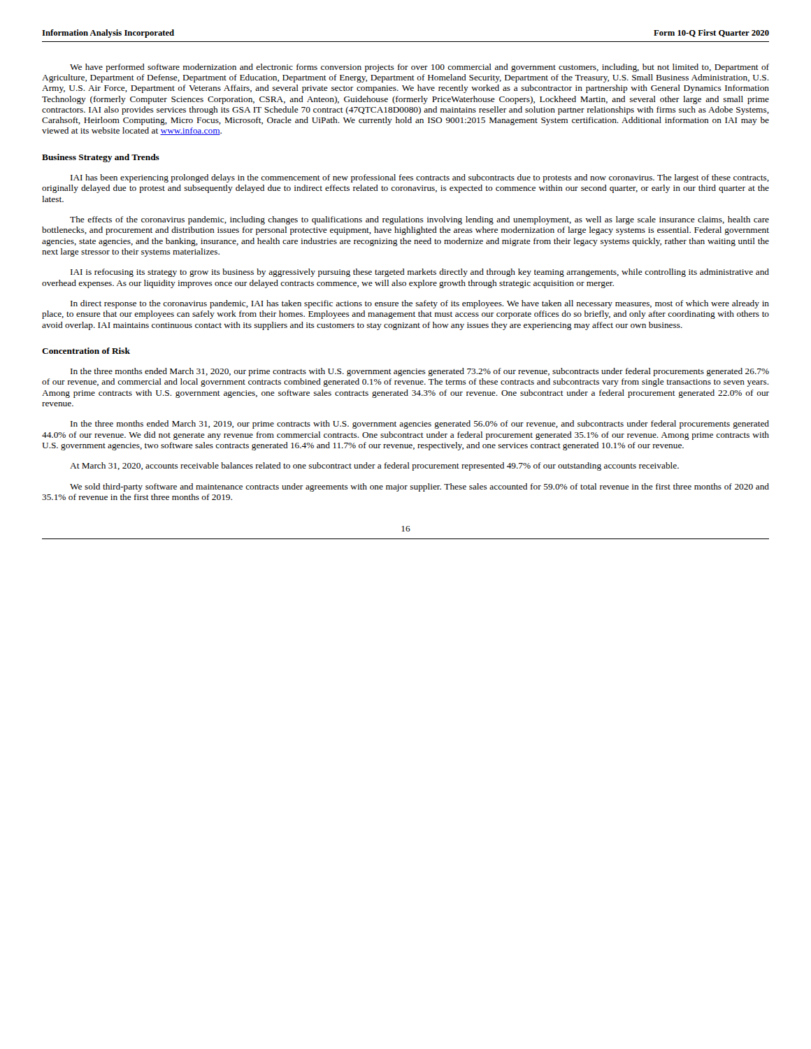Information Analysis Incorporated Form 10-Q First Quarter 2020
We have performed software modernization and electronic forms conversion projects for over 100 commercial and government customers, including, but not limited to, Department of Agriculture, Department of Defense, Department of Education, Department of Energy, Department of Homeland Security, Department of the Treasury, U.S. Small Business Administration, U.S. Army, U.S. Air Force, Department of Veterans Affairs, and several private sector companies. We have recently worked as a subcontractor in partnership with General Dynamics Information Technology (formerly Computer Sciences Corporation, CSRA, and Anteon), Guidehouse (formerly PriceWaterhouse Coopers), Lockheed Martin, and several other large and small prime contractors. IAI also provides services through its GSA IT Schedule 70 contract (47QTCA18D0080) and maintains reseller and solution partner relationships with firms such as Adobe Systems, Carahsoft, Heirloom Computing, Micro Focus, Microsoft, Oracle and UiPath. We currently hold an ISO 9001:2015 Management System certification. Additional information on IAI may be viewed at its website located at www.infoa.com.
Business Strategy and Trends
IAI has been experiencing prolonged delays in the commencement of new professional fees contracts and subcontracts due to protests and now coronavirus. The largest of these contracts, originally delayed due to protest and subsequently delayed due to indirect effects related to coronavirus, is expected to commence within our second quarter, or early in our third quarter at the latest.
The effects of the coronavirus pandemic, including changes to qualifications and regulations involving lending and unemployment, as well as large scale insurance claims, health care bottlenecks, and procurement and distribution issues for personal protective equipment, have highlighted the areas where modernization of large legacy systems is essential. Federal government agencies, state agencies, and the banking, insurance, and health care industries are recognizing the need to modernize and migrate from their legacy systems quickly, rather than waiting until the next large stressor to their systems materializes.
IAI is refocusing its strategy to grow its business by aggressively pursuing these targeted markets directly and through key teaming arrangements, while controlling its administrative and overhead expenses. As our liquidity improves once our delayed contracts commence, we will also explore growth through strategic acquisition or merger.
In direct response to the coronavirus pandemic, IAI has taken specific actions to ensure the safety of its employees. We have taken all necessary measures, most of which were already in place, to ensure that our employees can safely work from their homes. Employees and management that must access our corporate offices do so briefly, and only after coordinating with others to avoid overlap. IAI maintains continuous contact with its suppliers and its customers to stay cognizant of how any issues they are experiencing may affect our own business.
Concentration of Risk
In the three months ended March 31, 2020, our prime contracts with U.S. government agencies generated 73.2% of our revenue, subcontracts under federal procurements generated 26.7% of our revenue, and commercial and local government contracts combined generated 0.1% of revenue. The terms of these contracts and subcontracts vary from single transactions to seven years. Among prime contracts with U.S. government agencies, one software sales contracts generated 34.3% of our revenue. One subcontract under a federal procurement generated 22.0% of our revenue.
In the three months ended March 31, 2019, our prime contracts with U.S. government agencies generated 56.0% of our revenue, and subcontracts under federal procurements generated 44.0% of our revenue. We did not generate any revenue from commercial contracts. One subcontract under a federal procurement generated 35.1% of our revenue. Among prime contracts with U.S. government agencies, two software sales contracts generated 16.4% and 11.7% of our revenue, respectively, and one services contract generated 10.1% of our revenue.
At March 31, 2020, accounts receivable balances related to one subcontract under a federal procurement represented 49.7% of our outstanding accounts receivable.
We sold third-party software and maintenance contracts under agreements with one major supplier. These sales accounted for 59.0% of total revenue in the first three months of 2020 and 35.1% of revenue in the first three months of 2019.
16